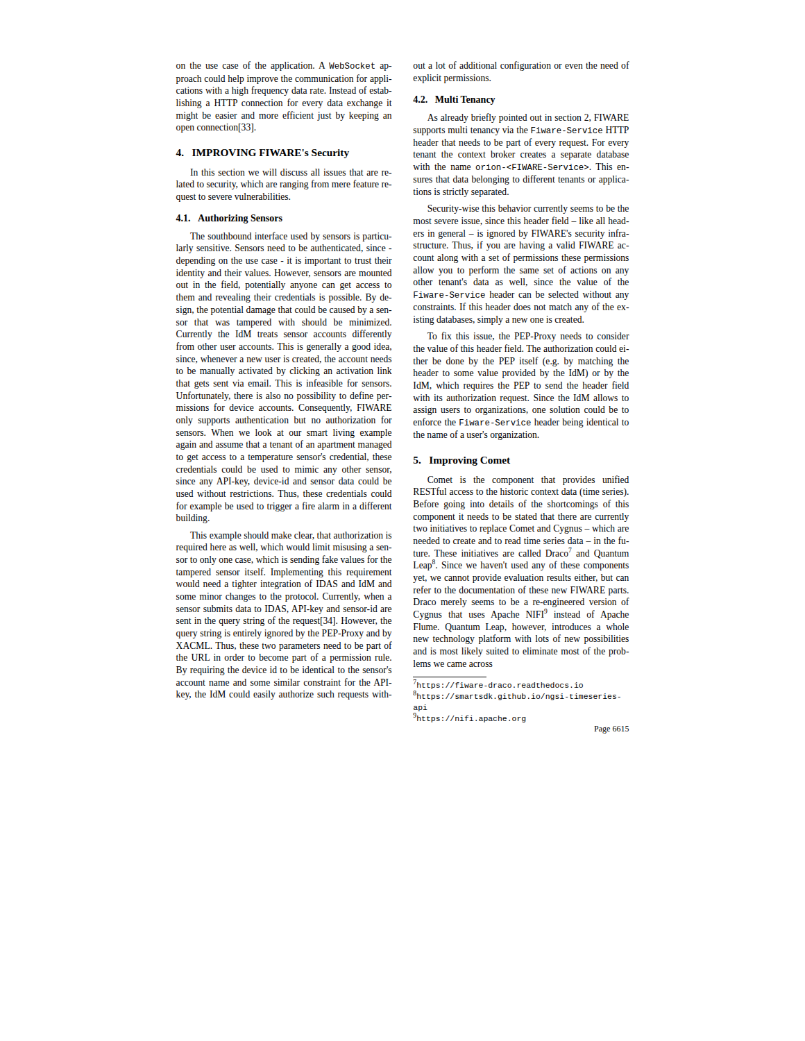on the use case of the application. A WebSocket approach could help improve the communication for applications with a high frequency data rate. Instead of establishing a HTTP connection for every data exchange it might be easier and more efficient just by keeping an open connection[33].
4. IMPROVING FIWARE's Security
In this section we will discuss all issues that are related to security, which are ranging from mere feature request to severe vulnerabilities.
4.1. Authorizing Sensors
The southbound interface used by sensors is particularly sensitive. Sensors need to be authenticated, since - depending on the use case - it is important to trust their identity and their values. However, sensors are mounted out in the field, potentially anyone can get access to them and revealing their credentials is possible. By design, the potential damage that could be caused by a sensor that was tampered with should be minimized. Currently the IdM treats sensor accounts differently from other user accounts. This is generally a good idea, since, whenever a new user is created, the account needs to be manually activated by clicking an activation link that gets sent via email. This is infeasible for sensors. Unfortunately, there is also no possibility to define permissions for device accounts. Consequently, FIWARE only supports authentication but no authorization for sensors. When we look at our smart living example again and assume that a tenant of an apartment managed to get access to a temperature sensor's credential, these credentials could be used to mimic any other sensor, since any API-key, device-id and sensor data could be used without restrictions. Thus, these credentials could for example be used to trigger a fire alarm in a different building.
This example should make clear, that authorization is required here as well, which would limit misusing a sensor to only one case, which is sending fake values for the tampered sensor itself. Implementing this requirement would need a tighter integration of IDAS and IdM and some minor changes to the protocol. Currently, when a sensor submits data to IDAS, API-key and sensor-id are sent in the query string of the request[34]. However, the query string is entirely ignored by the PEP-Proxy and by XACML. Thus, these two parameters need to be part of the URL in order to become part of a permission rule. By requiring the device id to be identical to the sensor's account name and some similar constraint for the API-key, the IdM could easily authorize such requests without a lot of additional configuration or even the need of explicit permissions.
4.2. Multi Tenancy
As already briefly pointed out in section 2, FIWARE supports multi tenancy via the Fiware-Service HTTP header that needs to be part of every request. For every tenant the context broker creates a separate database with the name orion-<FIWARE-Service>. This ensures that data belonging to different tenants or applications is strictly separated.
Security-wise this behavior currently seems to be the most severe issue, since this header field – like all headers in general – is ignored by FIWARE's security infrastructure. Thus, if you are having a valid FIWARE account along with a set of permissions these permissions allow you to perform the same set of actions on any other tenant's data as well, since the value of the Fiware-Service header can be selected without any constraints. If this header does not match any of the existing databases, simply a new one is created.
To fix this issue, the PEP-Proxy needs to consider the value of this header field. The authorization could either be done by the PEP itself (e.g. by matching the header to some value provided by the IdM) or by the IdM, which requires the PEP to send the header field with its authorization request. Since the IdM allows to assign users to organizations, one solution could be to enforce the Fiware-Service header being identical to the name of a user's organization.
5. Improving Comet
Comet is the component that provides unified RESTful access to the historic context data (time series). Before going into details of the shortcomings of this component it needs to be stated that there are currently two initiatives to replace Comet and Cygnus – which are needed to create and to read time series data – in the future. These initiatives are called Draco7 and Quantum Leap8. Since we haven't used any of these components yet, we cannot provide evaluation results either, but can refer to the documentation of these new FIWARE parts. Draco merely seems to be a re-engineered version of Cygnus that uses Apache NIFI9 instead of Apache Flume. Quantum Leap, however, introduces a whole new technology platform with lots of new possibilities and is most likely suited to eliminate most of the problems we came across
7https://fiware-draco.readthedocs.io
8https://smartsdk.github.io/ngsi-timeseries-api
9https://nifi.apache.org
Page 6615